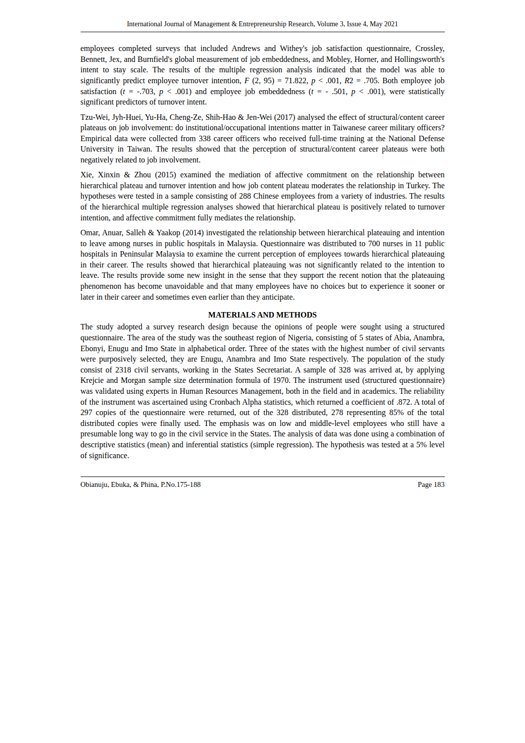International Journal of Management & Entrepreneurship Research, Volume 3, Issue 4, May 2021
employees completed surveys that included Andrews and Withey's job satisfaction questionnaire, Crossley, Bennett, Jex, and Burnfield's global measurement of job embeddedness, and Mobley, Horner, and Hollingsworth's intent to stay scale. The results of the multiple regression analysis indicated that the model was able to significantly predict employee turnover intention, F (2, 95) = 71.822, p < .001, R2 = .705. Both employee job satisfaction (t = -.703, p < .001) and employee job embeddedness (t = - .501, p < .001), were statistically significant predictors of turnover intent.
Tzu-Wei, Jyh-Huei, Yu-Ha, Cheng-Ze, Shih-Hao & Jen-Wei (2017) analysed the effect of structural/content career plateaus on job involvement: do institutional/occupational intentions matter in Taiwanese career military officers? Empirical data were collected from 338 career officers who received full-time training at the National Defense University in Taiwan. The results showed that the perception of structural/content career plateaus were both negatively related to job involvement.
Xie, Xinxin & Zhou (2015) examined the mediation of affective commitment on the relationship between hierarchical plateau and turnover intention and how job content plateau moderates the relationship in Turkey. The hypotheses were tested in a sample consisting of 288 Chinese employees from a variety of industries. The results of the hierarchical multiple regression analyses showed that hierarchical plateau is positively related to turnover intention, and affective commitment fully mediates the relationship.
Omar, Anuar, Salleh & Yaakop (2014) investigated the relationship between hierarchical plateauing and intention to leave among nurses in public hospitals in Malaysia. Questionnaire was distributed to 700 nurses in 11 public hospitals in Peninsular Malaysia to examine the current perception of employees towards hierarchical plateauing in their career. The results showed that hierarchical plateauing was not significantly related to the intention to leave. The results provide some new insight in the sense that they support the recent notion that the plateauing phenomenon has become unavoidable and that many employees have no choices but to experience it sooner or later in their career and sometimes even earlier than they anticipate.
Materials and Methods
The study adopted a survey research design because the opinions of people were sought using a structured questionnaire. The area of the study was the southeast region of Nigeria, consisting of 5 states of Abia, Anambra, Ebonyi, Enugu and Imo State in alphabetical order. Three of the states with the highest number of civil servants were purposively selected, they are Enugu, Anambra and Imo State respectively. The population of the study consist of 2318 civil servants, working in the States Secretariat. A sample of 328 was arrived at, by applying Krejcie and Morgan sample size determination formula of 1970. The instrument used (structured questionnaire) was validated using experts in Human Resources Management, both in the field and in academics. The reliability of the instrument was ascertained using Cronbach Alpha statistics, which returned a coefficient of .872. A total of 297 copies of the questionnaire were returned, out of the 328 distributed, 278 representing 85% of the total distributed copies were finally used. The emphasis was on low and middle-level employees who still have a presumable long way to go in the civil service in the States. The analysis of data was done using a combination of descriptive statistics (mean) and inferential statistics (simple regression). The hypothesis was tested at a 5% level of significance.
Obianuju, Ebuka, & Phina, P.No.175-188 Page 183